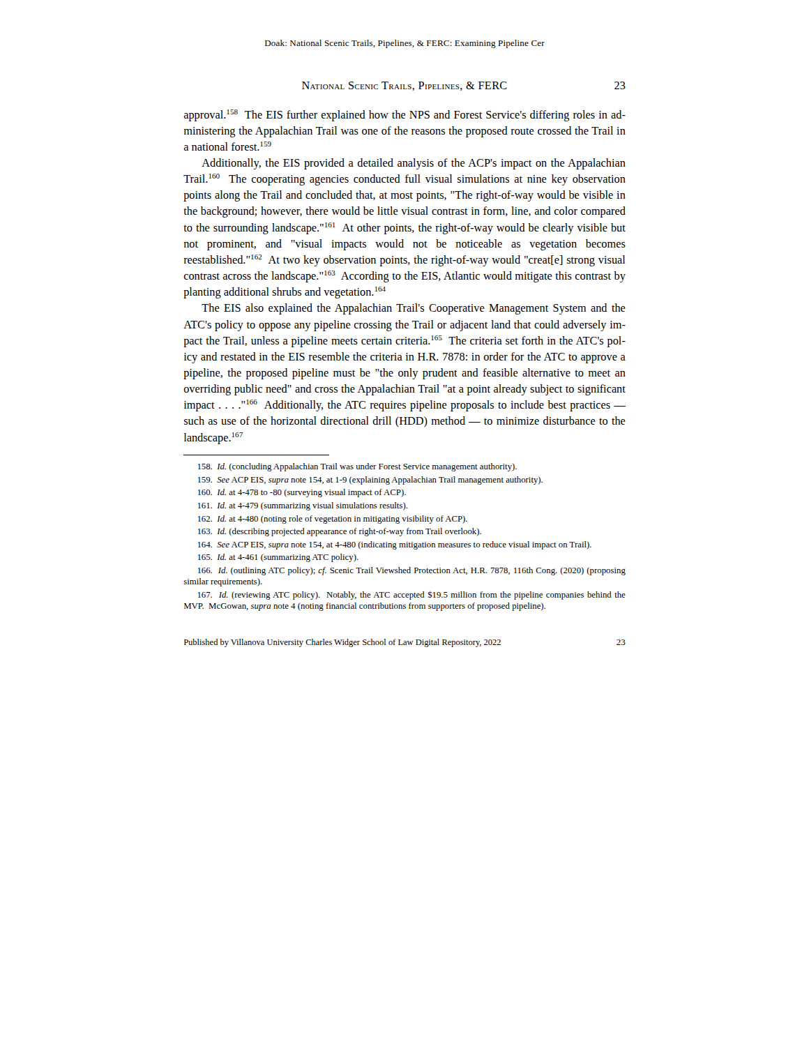Doak: National Scenic Trails, Pipelines, & FERC: Examining Pipeline Cer
National Scenic Trails, Pipelines, & FERC 23
approval.158 The EIS further explained how the NPS and Forest Service's differing roles in administering the Appalachian Trail was one of the reasons the proposed route crossed the Trail in a national forest.159
Additionally, the EIS provided a detailed analysis of the ACP's impact on the Appalachian Trail.160 The cooperating agencies conducted full visual simulations at nine key observation points along the Trail and concluded that, at most points, "The right-of-way would be visible in the background; however, there would be little visual contrast in form, line, and color compared to the surrounding landscape."161 At other points, the right-of-way would be clearly visible but not prominent, and "visual impacts would not be noticeable as vegetation becomes reestablished."162 At two key observation points, the right-of-way would "creat[e] strong visual contrast across the landscape."163 According to the EIS, Atlantic would mitigate this contrast by planting additional shrubs and vegetation.164
The EIS also explained the Appalachian Trail's Cooperative Management System and the ATC's policy to oppose any pipeline crossing the Trail or adjacent land that could adversely impact the Trail, unless a pipeline meets certain criteria.165 The criteria set forth in the ATC's policy and restated in the EIS resemble the criteria in H.R. 7878: in order for the ATC to approve a pipeline, the proposed pipeline must be "the only prudent and feasible alternative to meet an overriding public need" and cross the Appalachian Trail "at a point already subject to significant impact . . . ."166 Additionally, the ATC requires pipeline proposals to include best practices — such as use of the horizontal directional drill (HDD) method — to minimize disturbance to the landscape.167
158. Id. (concluding Appalachian Trail was under Forest Service management authority).
159. See ACP EIS, supra note 154, at 1-9 (explaining Appalachian Trail management authority).
160. Id. at 4-478 to -80 (surveying visual impact of ACP).
161. Id. at 4-479 (summarizing visual simulations results).
162. Id. at 4-480 (noting role of vegetation in mitigating visibility of ACP).
163. Id. (describing projected appearance of right-of-way from Trail overlook).
164. See ACP EIS, supra note 154, at 4-480 (indicating mitigation measures to reduce visual impact on Trail).
165. Id. at 4-461 (summarizing ATC policy).
166. Id. (outlining ATC policy); cf. Scenic Trail Viewshed Protection Act, H.R. 7878, 116th Cong. (2020) (proposing similar requirements).
167. Id. (reviewing ATC policy). Notably, the ATC accepted $19.5 million from the pipeline companies behind the MVP. McGowan, supra note 4 (noting financial contributions from supporters of proposed pipeline).
Published by Villanova University Charles Widger School of Law Digital Repository, 2022 23